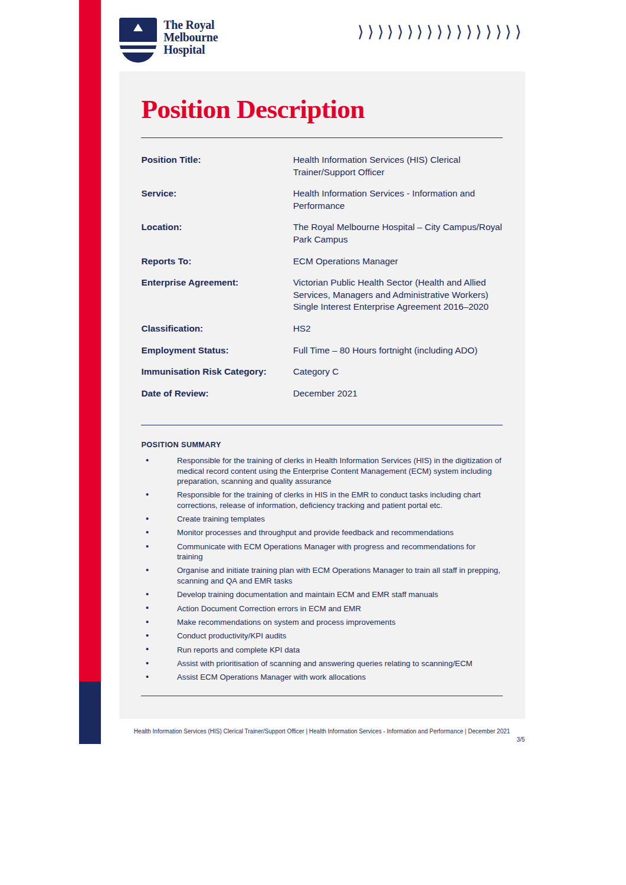The Royal
Melbourne
Hospital
⟩⟩⟩⟩⟩⟩⟩⟩⟩⟩⟩⟩⟩⟩⟩⟩⟩
Position Description
| Position Title: | Health Information Services (HIS) Clerical Trainer/Support Officer |
| Service: | Health Information Services - Information and Performance |
| Location: | The Royal Melbourne Hospital – City Campus/Royal Park Campus |
| Reports To: | ECM Operations Manager |
| Enterprise Agreement: | Victorian Public Health Sector (Health and Allied Services, Managers and Administrative Workers) Single Interest Enterprise Agreement 2016–2020 |
| Classification: | HS2 |
| Employment Status: | Full Time – 80 Hours fortnight (including ADO) |
| Immunisation Risk Category: | Category C |
| Date of Review: | December 2021 |
POSITION SUMMARY
Responsible for the training of clerks in Health Information Services (HIS) in the digitization of medical record content using the Enterprise Content Management (ECM) system including preparation, scanning and quality assurance
Responsible for the training of clerks in HIS in the EMR to conduct tasks including chart corrections, release of information, deficiency tracking and patient portal etc.
Create training templates
Monitor processes and throughput and provide feedback and recommendations
Communicate with ECM Operations Manager with progress and recommendations for training
Organise and initiate training plan with ECM Operations Manager to train all staff in prepping, scanning and QA and EMR tasks
Develop training documentation and maintain ECM and EMR staff manuals
Action Document Correction errors in ECM and EMR
Make recommendations on system and process improvements
Conduct productivity/KPI audits
Run reports and complete KPI data
Assist with prioritisation of scanning and answering queries relating to scanning/ECM
Assist ECM Operations Manager with work allocations
Health Information Services (HIS) Clerical Trainer/Support Officer | Health Information Services - Information and Performance | December 2021
3/5